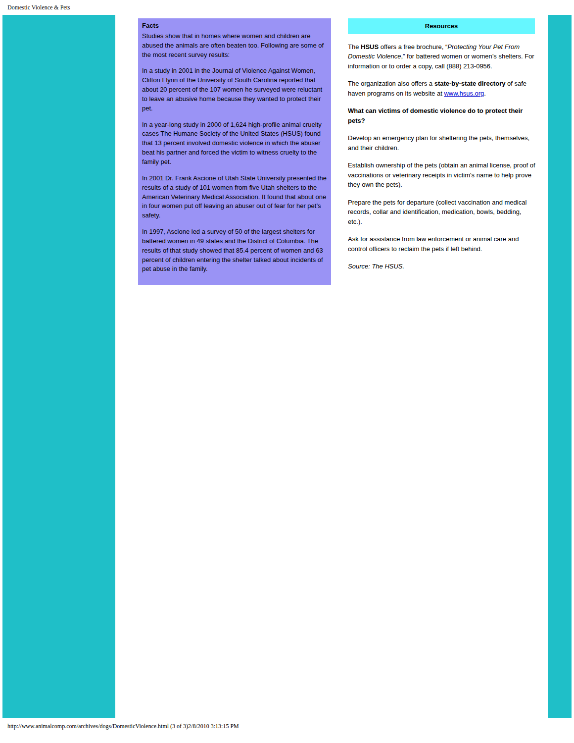Domestic Violence & Pets
Facts
Studies show that in homes where women and children are abused the animals are often beaten too. Following are some of the most recent survey results:
In a study in 2001 in the Journal of Violence Against Women, Clifton Flynn of the University of South Carolina reported that about 20 percent of the 107 women he surveyed were reluctant to leave an abusive home because they wanted to protect their pet.
In a year-long study in 2000 of 1,624 high-profile animal cruelty cases The Humane Society of the United States (HSUS) found that 13 percent involved domestic violence in which the abuser beat his partner and forced the victim to witness cruelty to the family pet.
In 2001 Dr. Frank Ascione of Utah State University presented the results of a study of 101 women from five Utah shelters to the American Veterinary Medical Association. It found that about one in four women put off leaving an abuser out of fear for her pet’s safety.
In 1997, Ascione led a survey of 50 of the largest shelters for battered women in 49 states and the District of Columbia. The results of that study showed that 85.4 percent of women and 63 percent of children entering the shelter talked about incidents of pet abuse in the family.
Resources
The HSUS offers a free brochure, “Protecting Your Pet From Domestic Violence,” for battered women or women’s shelters. For information or to order a copy, call (888) 213-0956.
The organization also offers a state-by-state directory of safe haven programs on its website at www.hsus.org.
What can victims of domestic violence do to protect their pets?
Develop an emergency plan for sheltering the pets, themselves, and their children.
Establish ownership of the pets (obtain an animal license, proof of vaccinations or veterinary receipts in victim's name to help prove they own the pets).
Prepare the pets for departure (collect vaccination and medical records, collar and identification, medication, bowls, bedding, etc.).
Ask for assistance from law enforcement or animal care and control officers to reclaim the pets if left behind.
Source: The HSUS.
http://www.animalcomp.com/archives/dogs/DomesticViolence.html (3 of 3)2/8/2010 3:13:15 PM